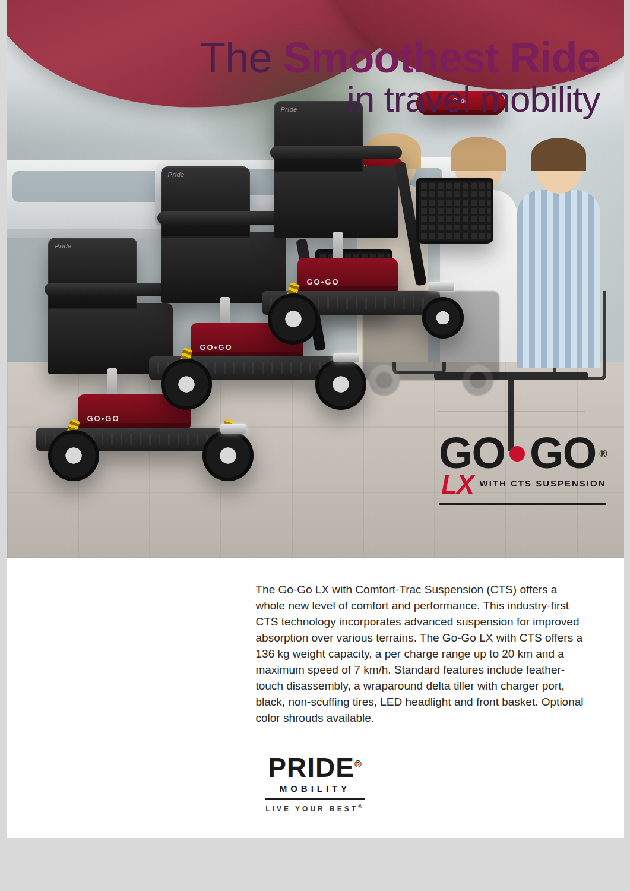The Smoothest Ride
in travel mobility
GO•GO
GO•GO
GO•GO
GO GO®
LX WITH CTS SUSPENSION
The Go-Go LX with Comfort-Trac Suspension (CTS) offers a whole new level of comfort and performance. This industry-first CTS technology incorporates advanced suspension for improved absorption over various terrains. The Go-Go LX with CTS offers a 136 kg weight capacity, a per charge range up to 20 km and a maximum speed of 7 km/h. Standard features include feather-touch disassembly, a wraparound delta tiller with charger port, black, non-scuffing tires, LED headlight and front basket. Optional color shrouds available.
PRIDE®
MOBILITY
LIVE YOUR BEST®